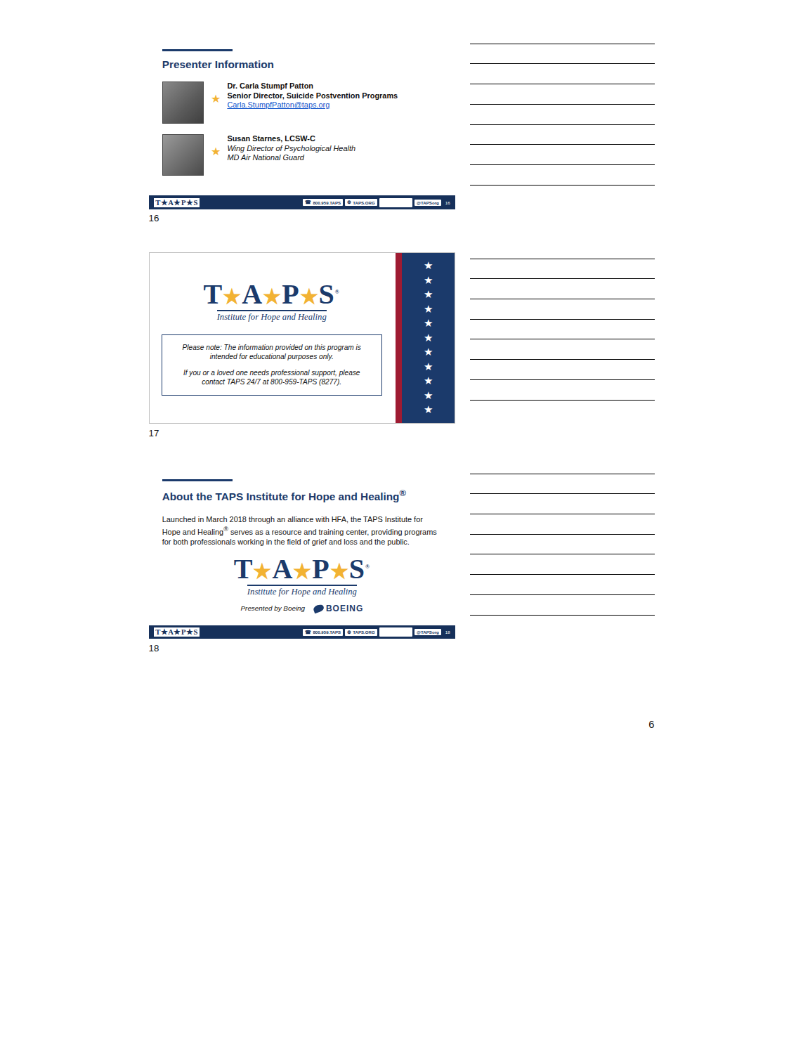Presenter Information
★
Dr. Carla Stumpf Patton
Senior Director, Suicide Postvention Programs
Carla.StumpfPatton@taps.org
★
Susan Starnes, LCSW-C
Wing Director of Psychological Health
MD Air National Guard
T★A★P★S ☎800.959.TAPS ⊕TAPS.ORG f 𝕏 ⓘ ▸ @TAPSorg 16
16
T★A★P★S®
Institute for Hope and Healing
Please note: The information provided on this program is intended for educational purposes only.
If you or a loved one needs professional support, please contact TAPS 24/7 at 800-959-TAPS (8277).
★★★ ★★★ ★★★ ★★
17
About the TAPS Institute for Hope and Healing®
Launched in March 2018 through an alliance with HFA, the TAPS Institute for Hope and Healing® serves as a resource and training center, providing programs for both professionals working in the field of grief and loss and the public.
T★A★P★S®
Institute for Hope and Healing
Presented by Boeing BOEING
T★A★P★S ☎800.959.TAPS ⊕TAPS.ORG f 𝕏 ⓘ ▸ @TAPSorg 18
18
6